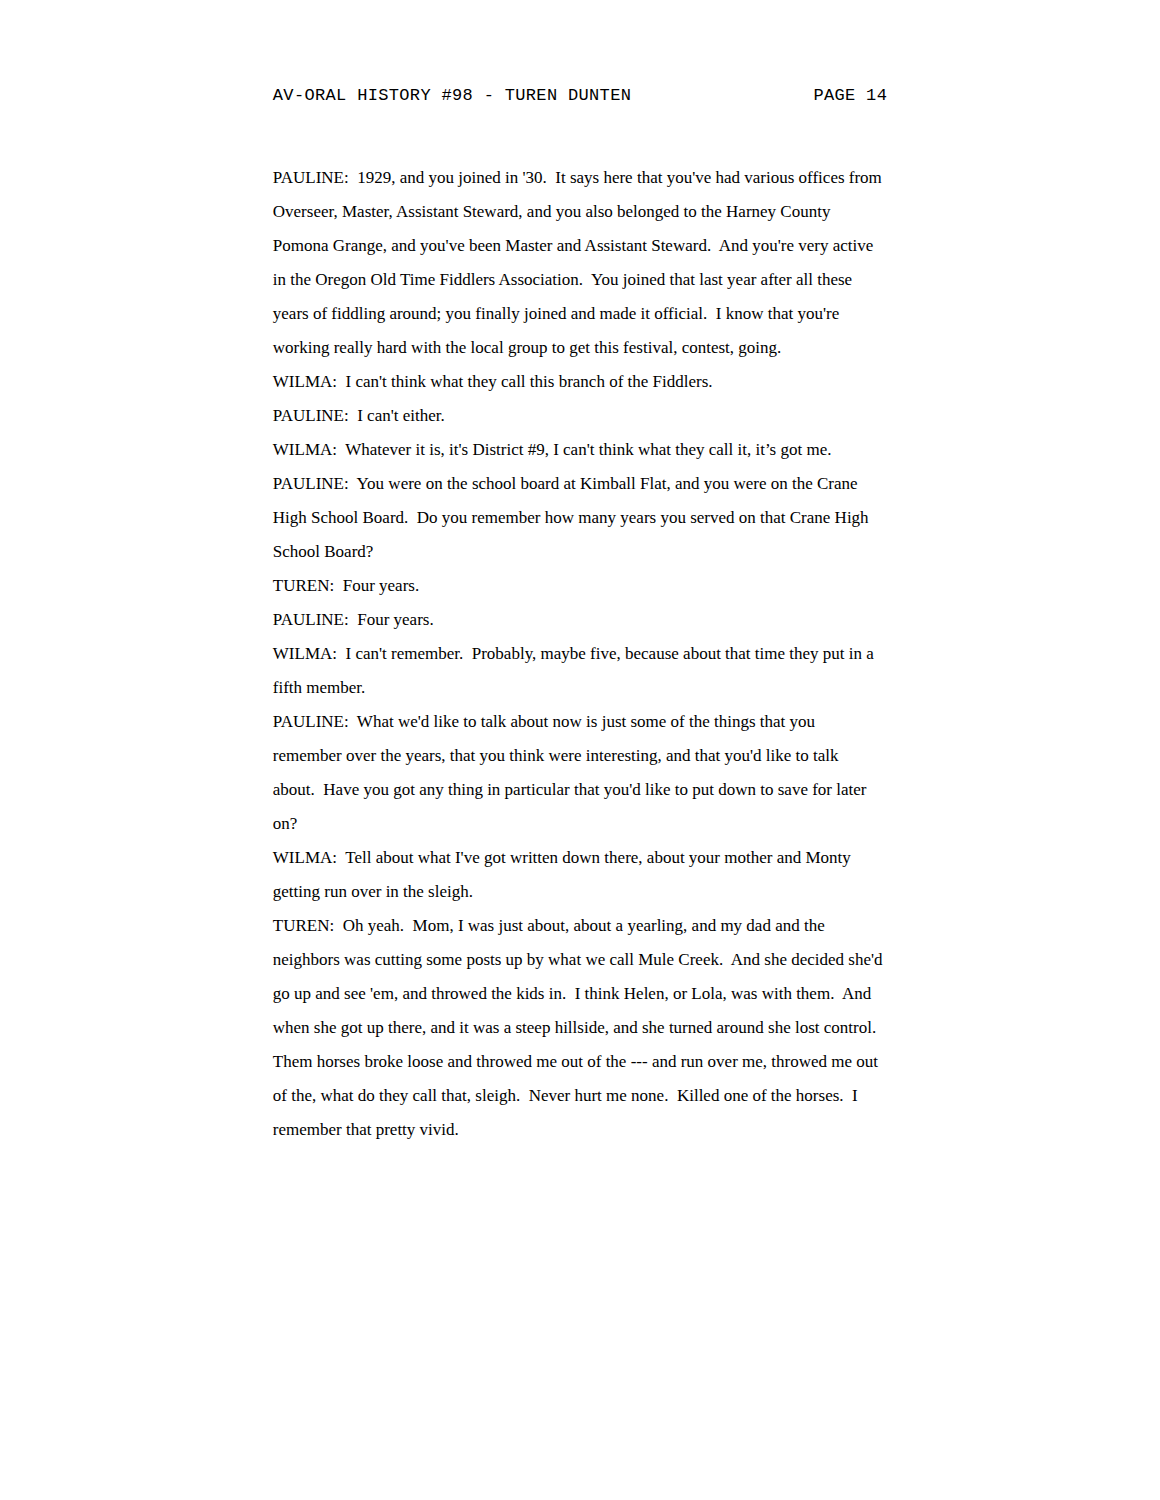AV-ORAL HISTORY #98 - TUREN DUNTEN PAGE 14
PAULINE: 1929, and you joined in '30. It says here that you've had various offices from Overseer, Master, Assistant Steward, and you also belonged to the Harney County Pomona Grange, and you've been Master and Assistant Steward. And you're very active in the Oregon Old Time Fiddlers Association. You joined that last year after all these years of fiddling around; you finally joined and made it official. I know that you're working really hard with the local group to get this festival, contest, going.
WILMA: I can't think what they call this branch of the Fiddlers.
PAULINE: I can't either.
WILMA: Whatever it is, it's District #9, I can't think what they call it, it’s got me.
PAULINE: You were on the school board at Kimball Flat, and you were on the Crane High School Board. Do you remember how many years you served on that Crane High School Board?
TUREN: Four years.
PAULINE: Four years.
WILMA: I can't remember. Probably, maybe five, because about that time they put in a fifth member.
PAULINE: What we'd like to talk about now is just some of the things that you remember over the years, that you think were interesting, and that you'd like to talk about. Have you got any thing in particular that you'd like to put down to save for later on?
WILMA: Tell about what I've got written down there, about your mother and Monty getting run over in the sleigh.
TUREN: Oh yeah. Mom, I was just about, about a yearling, and my dad and the neighbors was cutting some posts up by what we call Mule Creek. And she decided she'd go up and see 'em, and throwed the kids in. I think Helen, or Lola, was with them. And when she got up there, and it was a steep hillside, and she turned around she lost control. Them horses broke loose and throwed me out of the --- and run over me, throwed me out of the, what do they call that, sleigh. Never hurt me none. Killed one of the horses. I remember that pretty vivid.